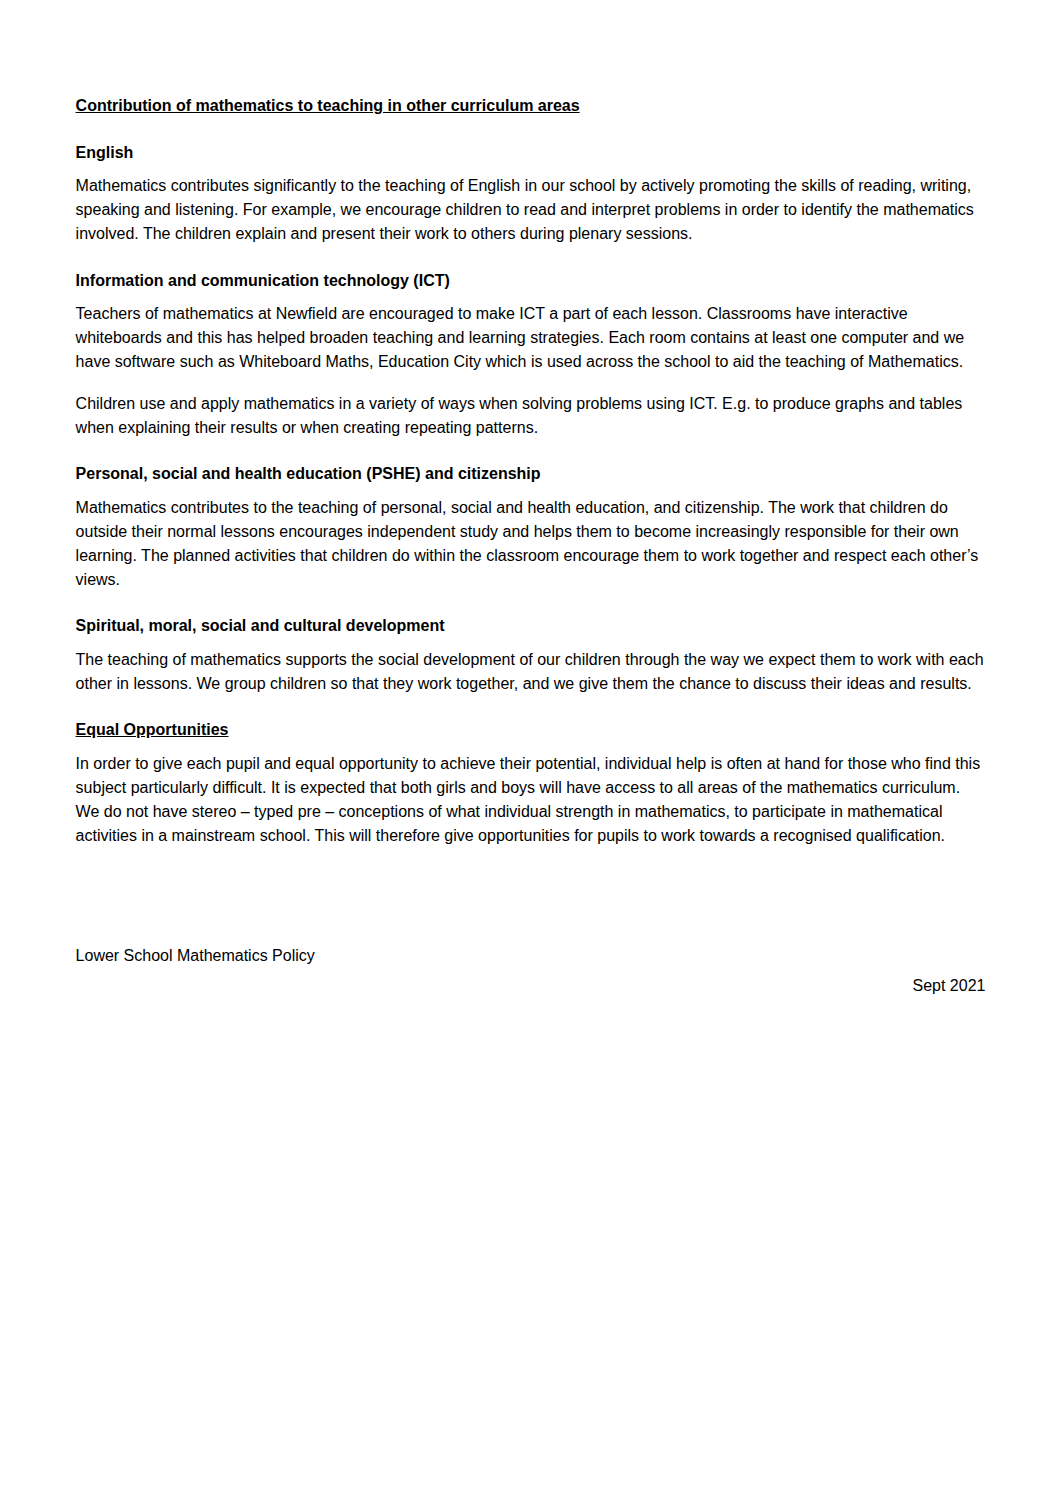Contribution of mathematics to teaching in other curriculum areas
English
Mathematics contributes significantly to the teaching of English in our school by actively promoting the skills of reading, writing, speaking and listening. For example, we encourage children to read and interpret problems in order to identify the mathematics involved. The children explain and present their work to others during plenary sessions.
Information and communication technology (ICT)
Teachers of mathematics at Newfield are encouraged to make ICT a part of each lesson. Classrooms have interactive whiteboards and this has helped broaden teaching and learning strategies. Each room contains at least one computer and we have software such as Whiteboard Maths, Education City which is used across the school to aid the teaching of Mathematics.
Children use and apply mathematics in a variety of ways when solving problems using ICT. E.g. to produce graphs and tables when explaining their results or when creating repeating patterns.
Personal, social and health education (PSHE) and citizenship
Mathematics contributes to the teaching of personal, social and health education, and citizenship. The work that children do outside their normal lessons encourages independent study and helps them to become increasingly responsible for their own learning. The planned activities that children do within the classroom encourage them to work together and respect each other’s views.
Spiritual, moral, social and cultural development
The teaching of mathematics supports the social development of our children through the way we expect them to work with each other in lessons. We group children so that they work together, and we give them the chance to discuss their ideas and results.
Equal Opportunities
In order to give each pupil and equal opportunity to achieve their potential, individual help is often at hand for those who find this subject particularly difficult. It is expected that both girls and boys will have access to all areas of the mathematics curriculum. We do not have stereo – typed pre – conceptions of what individual strength in mathematics, to participate in mathematical activities in a mainstream school. This will therefore give opportunities for pupils to work towards a recognised qualification.
Lower School Mathematics Policy
Sept 2021